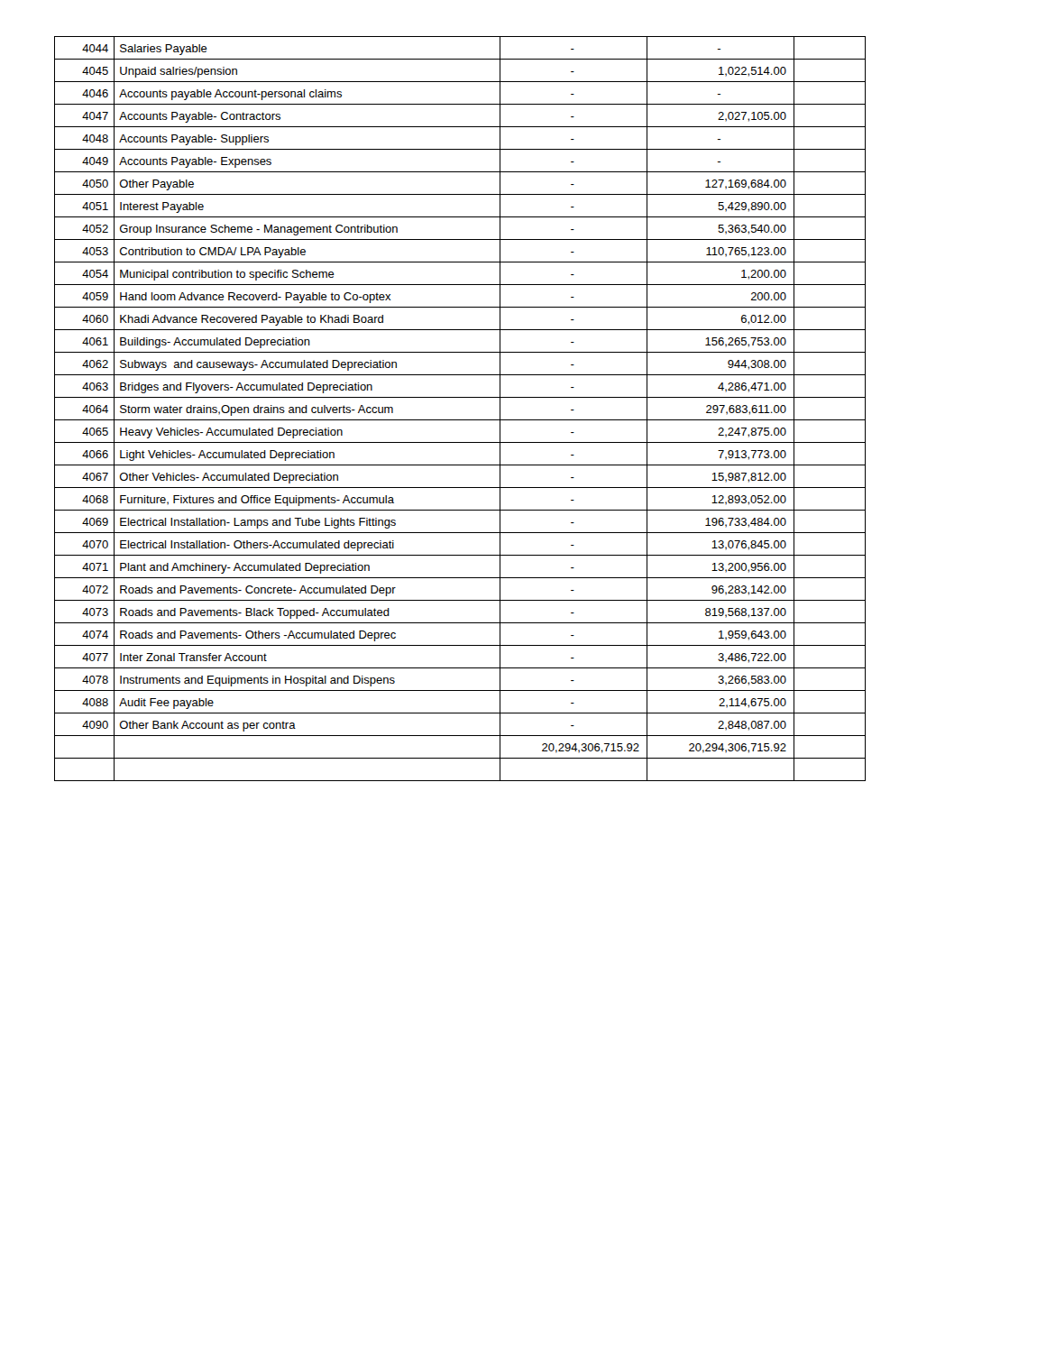| 4044 | Salaries Payable | - | - | |
| 4045 | Unpaid salries/pension | - | 1,022,514.00 | |
| 4046 | Accounts payable Account-personal claims | - | - | |
| 4047 | Accounts Payable- Contractors | - | 2,027,105.00 | |
| 4048 | Accounts Payable- Suppliers | - | - | |
| 4049 | Accounts Payable- Expenses | - | - | |
| 4050 | Other Payable | - | 127,169,684.00 | |
| 4051 | Interest Payable | - | 5,429,890.00 | |
| 4052 | Group Insurance Scheme - Management Contribution | - | 5,363,540.00 | |
| 4053 | Contribution to CMDA/ LPA Payable | - | 110,765,123.00 | |
| 4054 | Municipal contribution to specific Scheme | - | 1,200.00 | |
| 4059 | Hand loom Advance Recoverd- Payable to Co-optex | - | 200.00 | |
| 4060 | Khadi Advance Recovered Payable to Khadi Board | - | 6,012.00 | |
| 4061 | Buildings- Accumulated Depreciation | - | 156,265,753.00 | |
| 4062 | Subways and causeways- Accumulated Depreciation | - | 944,308.00 | |
| 4063 | Bridges and Flyovers- Accumulated Depreciation | - | 4,286,471.00 | |
| 4064 | Storm water drains,Open drains and culverts- Accum | - | 297,683,611.00 | |
| 4065 | Heavy Vehicles- Accumulated Depreciation | - | 2,247,875.00 | |
| 4066 | Light Vehicles- Accumulated Depreciation | - | 7,913,773.00 | |
| 4067 | Other Vehicles- Accumulated Depreciation | - | 15,987,812.00 | |
| 4068 | Furniture, Fixtures and Office Equipments- Accumula | - | 12,893,052.00 | |
| 4069 | Electrical Installation- Lamps and Tube Lights Fittings | - | 196,733,484.00 | |
| 4070 | Electrical Installation- Others-Accumulated depreciati | - | 13,076,845.00 | |
| 4071 | Plant and Amchinery- Accumulated Depreciation | - | 13,200,956.00 | |
| 4072 | Roads and Pavements- Concrete- Accumulated Depr | - | 96,283,142.00 | |
| 4073 | Roads and Pavements- Black Topped- Accumulated | - | 819,568,137.00 | |
| 4074 | Roads and Pavements- Others -Accumulated Deprec | - | 1,959,643.00 | |
| 4077 | Inter Zonal Transfer Account | - | 3,486,722.00 | |
| 4078 | Instruments and Equipments in Hospital and Dispens | - | 3,266,583.00 | |
| 4088 | Audit Fee payable | - | 2,114,675.00 | |
| 4090 | Other Bank Account as per contra | - | 2,848,087.00 | |
| | | 20,294,306,715.92 | 20,294,306,715.92 | |